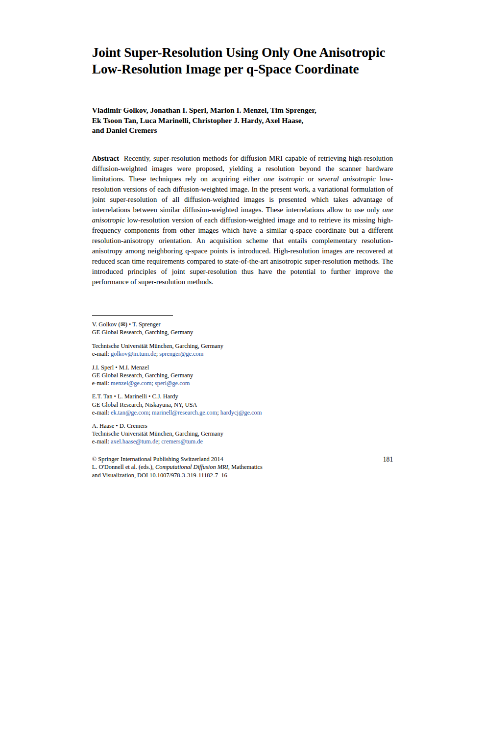Joint Super-Resolution Using Only One Anisotropic Low-Resolution Image per q-Space Coordinate
Vladimir Golkov, Jonathan I. Sperl, Marion I. Menzel, Tim Sprenger,
Ek Tsoon Tan, Luca Marinelli, Christopher J. Hardy, Axel Haase,
and Daniel Cremers
Abstract Recently, super-resolution methods for diffusion MRI capable of retrieving high-resolution diffusion-weighted images were proposed, yielding a resolution beyond the scanner hardware limitations. These techniques rely on acquiring either one isotropic or several anisotropic low-resolution versions of each diffusion-weighted image. In the present work, a variational formulation of joint super-resolution of all diffusion-weighted images is presented which takes advantage of interrelations between similar diffusion-weighted images. These interrelations allow to use only one anisotropic low-resolution version of each diffusion-weighted image and to retrieve its missing high-frequency components from other images which have a similar q-space coordinate but a different resolution-anisotropy orientation. An acquisition scheme that entails complementary resolution-anisotropy among neighboring q-space points is introduced. High-resolution images are recovered at reduced scan time requirements compared to state-of-the-art anisotropic super-resolution methods. The introduced principles of joint super-resolution thus have the potential to further improve the performance of super-resolution methods.
V. Golkov (✉) • T. Sprenger GE Global Research, Garching, Germany
Technische Universität München, Garching, Germany e-mail: golkov@in.tum.de; sprenger@ge.com
J.I. Sperl • M.I. Menzel GE Global Research, Garching, Germany e-mail: menzel@ge.com; sperl@ge.com
E.T. Tan • L. Marinelli • C.J. Hardy GE Global Research, Niskayuna, NY, USA e-mail: ek.tan@ge.com; marinell@research.ge.com; hardycj@ge.com
A. Haase • D. Cremers Technische Universität München, Garching, Germany e-mail: axel.haase@tum.de; cremers@tum.de
181 © Springer International Publishing Switzerland 2014 L. O'Donnell et al. (eds.), Computational Diffusion MRI, Mathematics and Visualization, DOI 10.1007/978-3-319-11182-7_16